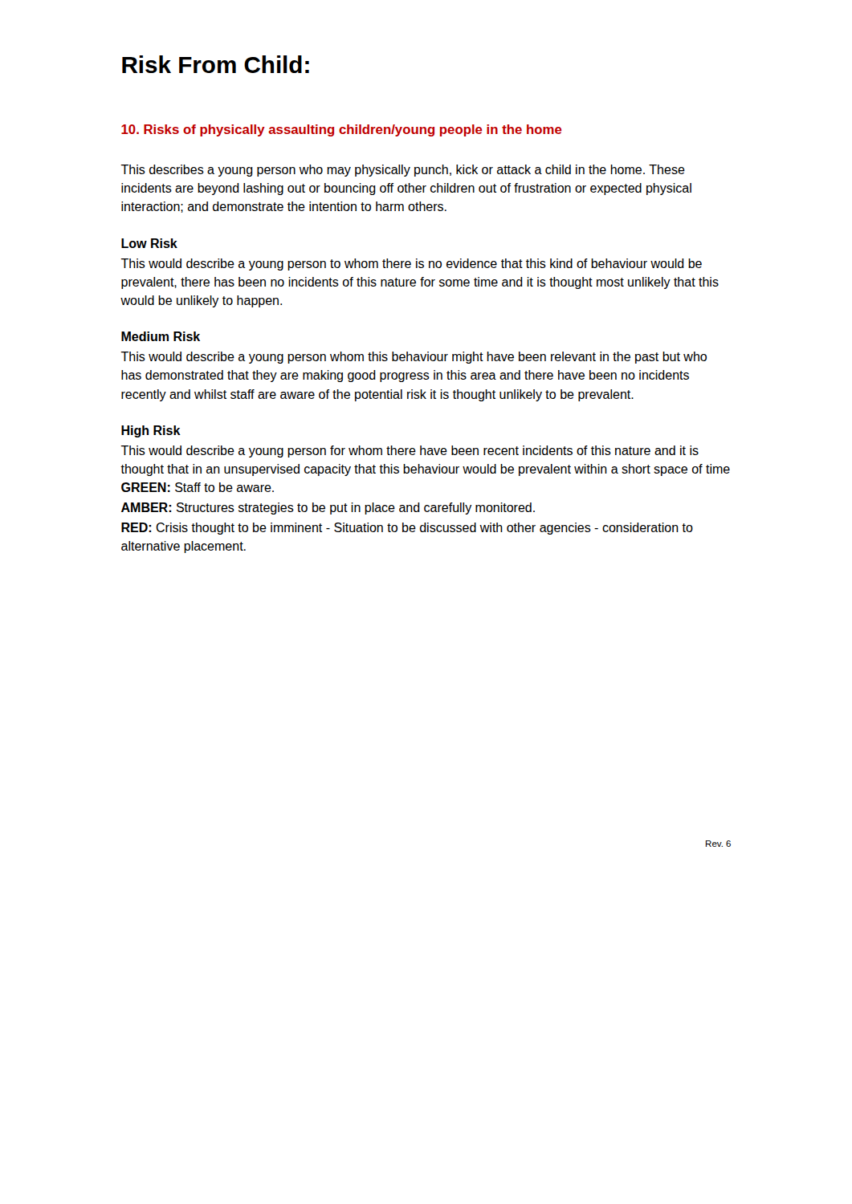Risk From Child:
10. Risks of physically assaulting children/young people in the home
This describes a young person who may physically punch, kick or attack a child in the home. These incidents are beyond lashing out or bouncing off other children out of frustration or expected physical interaction; and demonstrate the intention to harm others.
Low Risk
This would describe a young person to whom there is no evidence that this kind of behaviour would be prevalent, there has been no incidents of this nature for some time and it is thought most unlikely that this would be unlikely to happen.
Medium Risk
This would describe a young person whom this behaviour might have been relevant in the past but who has demonstrated that they are making good progress in this area and there have been no incidents recently and whilst staff are aware of the potential risk it is thought unlikely to be prevalent.
High Risk
This would describe a young person for whom there have been recent incidents of this nature and it is thought that in an unsupervised capacity that this behaviour would be prevalent within a short space of time
GREEN: Staff to be aware.
AMBER: Structures strategies to be put in place and carefully monitored.
RED: Crisis thought to be imminent - Situation to be discussed with other agencies - consideration to alternative placement.
Rev. 6